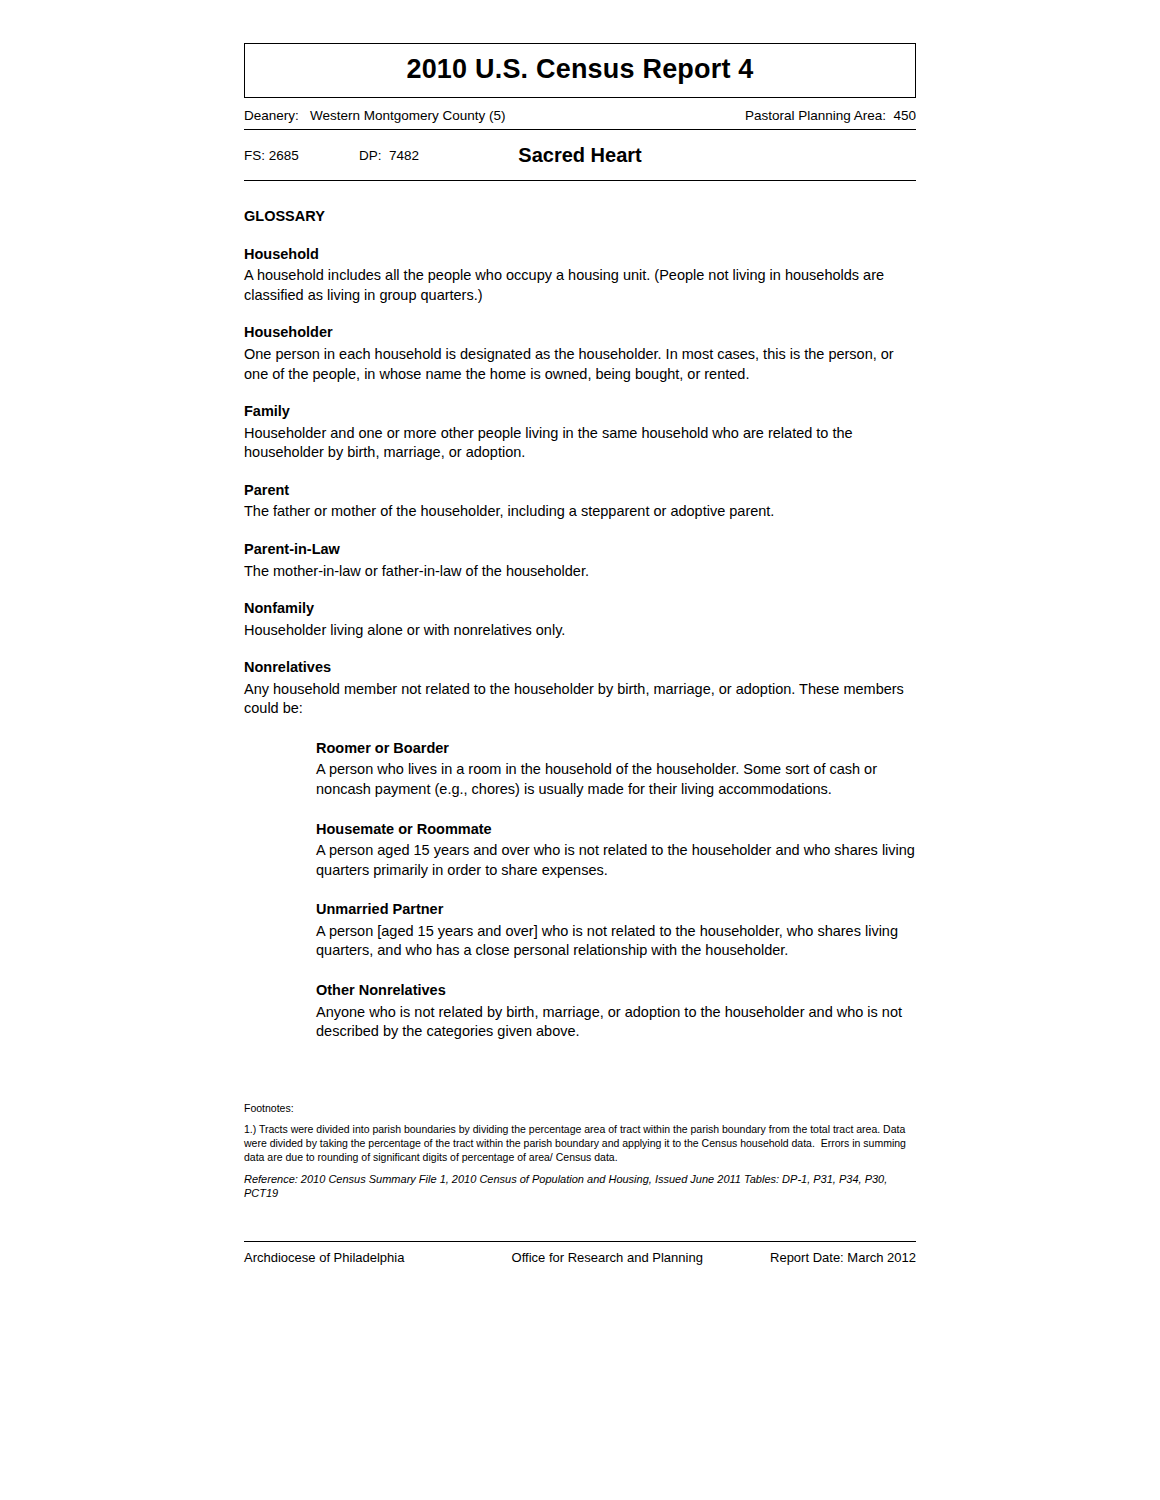2010 U.S. Census Report 4
Deanery: Western Montgomery County (5) Pastoral Planning Area: 450
FS: 2685 DP: 7482
Sacred Heart
GLOSSARY
Household
A household includes all the people who occupy a housing unit. (People not living in households are classified as living in group quarters.)
Householder
One person in each household is designated as the householder. In most cases, this is the person, or one of the people, in whose name the home is owned, being bought, or rented.
Family
Householder and one or more other people living in the same household who are related to the householder by birth, marriage, or adoption.
Parent
The father or mother of the householder, including a stepparent or adoptive parent.
Parent-in-Law
The mother-in-law or father-in-law of the householder.
Nonfamily
Householder living alone or with nonrelatives only.
Nonrelatives
Any household member not related to the householder by birth, marriage, or adoption. These members could be:
Roomer or Boarder
A person who lives in a room in the household of the householder. Some sort of cash or noncash payment (e.g., chores) is usually made for their living accommodations.
Housemate or Roommate
A person aged 15 years and over who is not related to the householder and who shares living quarters primarily in order to share expenses.
Unmarried Partner
A person [aged 15 years and over] who is not related to the householder, who shares living quarters, and who has a close personal relationship with the householder.
Other Nonrelatives
Anyone who is not related by birth, marriage, or adoption to the householder and who is not described by the categories given above.
Footnotes:
1.) Tracts were divided into parish boundaries by dividing the percentage area of tract within the parish boundary from the total tract area. Data were divided by taking the percentage of the tract within the parish boundary and applying it to the Census household data. Errors in summing data are due to rounding of significant digits of percentage of area/ Census data.
Reference: 2010 Census Summary File 1, 2010 Census of Population and Housing, Issued June 2011 Tables: DP-1, P31, P34, P30, PCT19
Archdiocese of Philadelphia Office for Research and Planning Report Date: March 2012